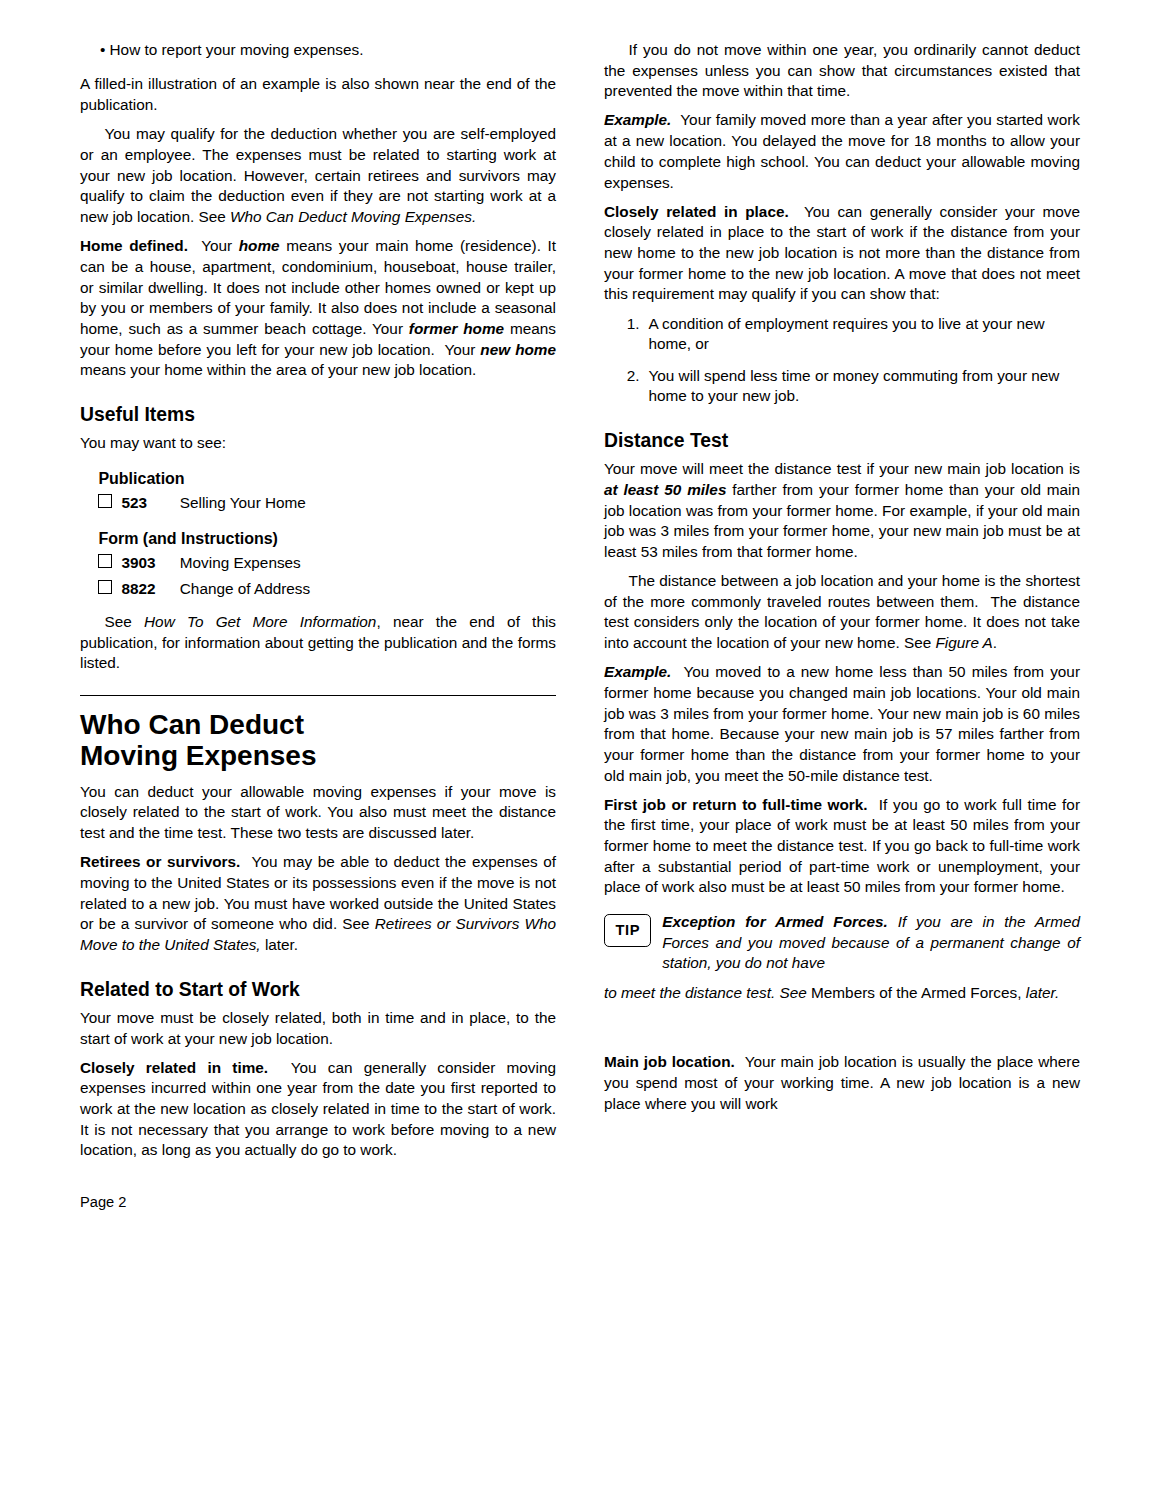• How to report your moving expenses.
A filled-in illustration of an example is also shown near the end of the publication.
You may qualify for the deduction whether you are self-employed or an employee. The expenses must be related to starting work at your new job location. However, certain retirees and survivors may qualify to claim the deduction even if they are not starting work at a new job location. See Who Can Deduct Moving Expenses.
Home defined. Your home means your main home (residence). It can be a house, apartment, condominium, houseboat, house trailer, or similar dwelling. It does not include other homes owned or kept up by you or members of your family. It also does not include a seasonal home, such as a summer beach cottage. Your former home means your home before you left for your new job location. Your new home means your home within the area of your new job location.
Useful Items
You may want to see:
Publication
523 Selling Your Home
Form (and Instructions)
3903 Moving Expenses
8822 Change of Address
See How To Get More Information, near the end of this publication, for information about getting the publication and the forms listed.
Who Can Deduct
Moving Expenses
You can deduct your allowable moving expenses if your move is closely related to the start of work. You also must meet the distance test and the time test. These two tests are discussed later.
Retirees or survivors. You may be able to deduct the expenses of moving to the United States or its possessions even if the move is not related to a new job. You must have worked outside the United States or be a survivor of someone who did. See Retirees or Survivors Who Move to the United States, later.
Related to Start of Work
Your move must be closely related, both in time and in place, to the start of work at your new job location.
Closely related in time. You can generally consider moving expenses incurred within one year from the date you first reported to work at the new location as closely related in time to the start of work. It is not necessary that you arrange to work before moving to a new location, as long as you actually do go to work.
Page 2
If you do not move within one year, you ordinarily cannot deduct the expenses unless you can show that circumstances existed that prevented the move within that time.
Example. Your family moved more than a year after you started work at a new location. You delayed the move for 18 months to allow your child to complete high school. You can deduct your allowable moving expenses.
Closely related in place. You can generally consider your move closely related in place to the start of work if the distance from your new home to the new job location is not more than the distance from your former home to the new job location. A move that does not meet this requirement may qualify if you can show that:
A condition of employment requires you to live at your new home, or
You will spend less time or money commuting from your new home to your new job.
Distance Test
Your move will meet the distance test if your new main job location is at least 50 miles farther from your former home than your old main job location was from your former home. For example, if your old main job was 3 miles from your former home, your new main job must be at least 53 miles from that former home.
The distance between a job location and your home is the shortest of the more commonly traveled routes between them. The distance test considers only the location of your former home. It does not take into account the location of your new home. See Figure A.
Example. You moved to a new home less than 50 miles from your former home because you changed main job locations. Your old main job was 3 miles from your former home. Your new main job is 60 miles from that home. Because your new main job is 57 miles farther from your former home than the distance from your former home to your old main job, you meet the 50-mile distance test.
First job or return to full-time work. If you go to work full time for the first time, your place of work must be at least 50 miles from your former home to meet the distance test. If you go back to full-time work after a substantial period of part-time work or unemployment, your place of work also must be at least 50 miles from your former home.
TIP
Exception for Armed Forces. If you are in the Armed Forces and you moved because of a permanent change of station, you do not have
to meet the distance test. See Members of the Armed Forces, later.
Main job location. Your main job location is usually the place where you spend most of your working time. A new job location is a new place where you will work